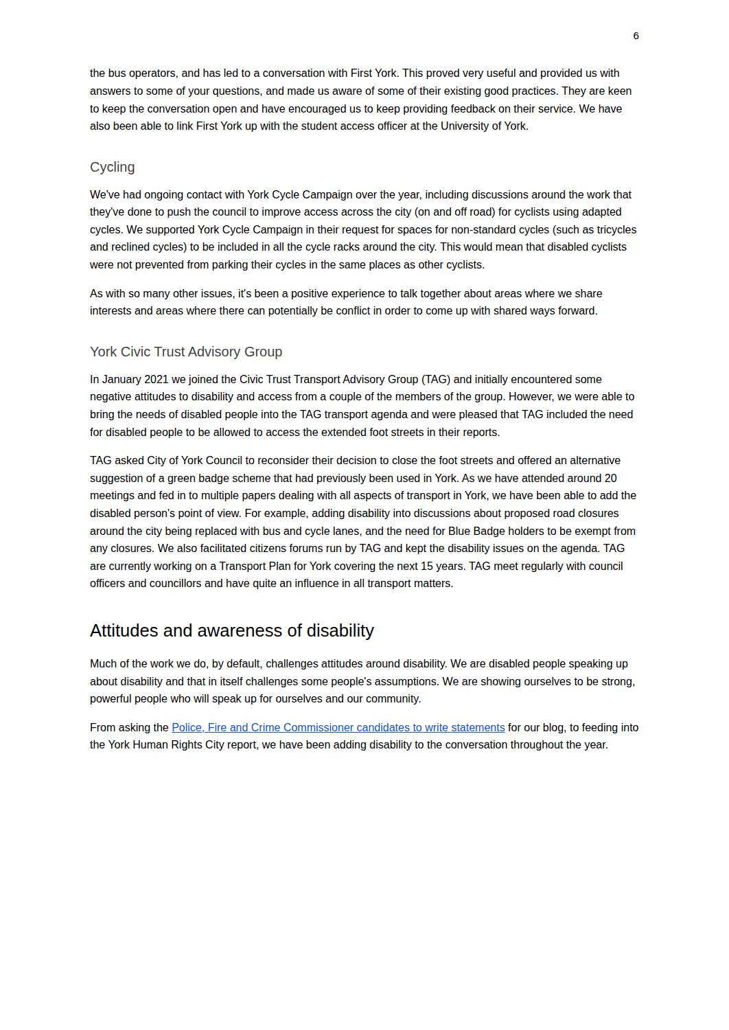6
the bus operators, and has led to a conversation with First York. This proved very useful and provided us with answers to some of your questions, and made us aware of some of their existing good practices. They are keen to keep the conversation open and have encouraged us to keep providing feedback on their service. We have also been able to link First York up with the student access officer at the University of York.
Cycling
We've had ongoing contact with York Cycle Campaign over the year, including discussions around the work that they've done to push the council to improve access across the city (on and off road) for cyclists using adapted cycles. We supported York Cycle Campaign in their request for spaces for non-standard cycles (such as tricycles and reclined cycles) to be included in all the cycle racks around the city. This would mean that disabled cyclists were not prevented from parking their cycles in the same places as other cyclists.
As with so many other issues, it's been a positive experience to talk together about areas where we share interests and areas where there can potentially be conflict in order to come up with shared ways forward.
York Civic Trust Advisory Group
In January 2021 we joined the Civic Trust Transport Advisory Group (TAG) and initially encountered some negative attitudes to disability and access from a couple of the members of the group. However, we were able to bring the needs of disabled people into the TAG transport agenda and were pleased that TAG included the need for disabled people to be allowed to access the extended foot streets in their reports.
TAG asked City of York Council to reconsider their decision to close the foot streets and offered an alternative suggestion of a green badge scheme that had previously been used in York. As we have attended around 20 meetings and fed in to multiple papers dealing with all aspects of transport in York, we have been able to add the disabled person's point of view. For example, adding disability into discussions about proposed road closures around the city being replaced with bus and cycle lanes, and the need for Blue Badge holders to be exempt from any closures. We also facilitated citizens forums run by TAG and kept the disability issues on the agenda. TAG are currently working on a Transport Plan for York covering the next 15 years. TAG meet regularly with council officers and councillors and have quite an influence in all transport matters.
Attitudes and awareness of disability
Much of the work we do, by default, challenges attitudes around disability. We are disabled people speaking up about disability and that in itself challenges some people's assumptions. We are showing ourselves to be strong, powerful people who will speak up for ourselves and our community.
From asking the Police, Fire and Crime Commissioner candidates to write statements for our blog, to feeding into the York Human Rights City report, we have been adding disability to the conversation throughout the year.